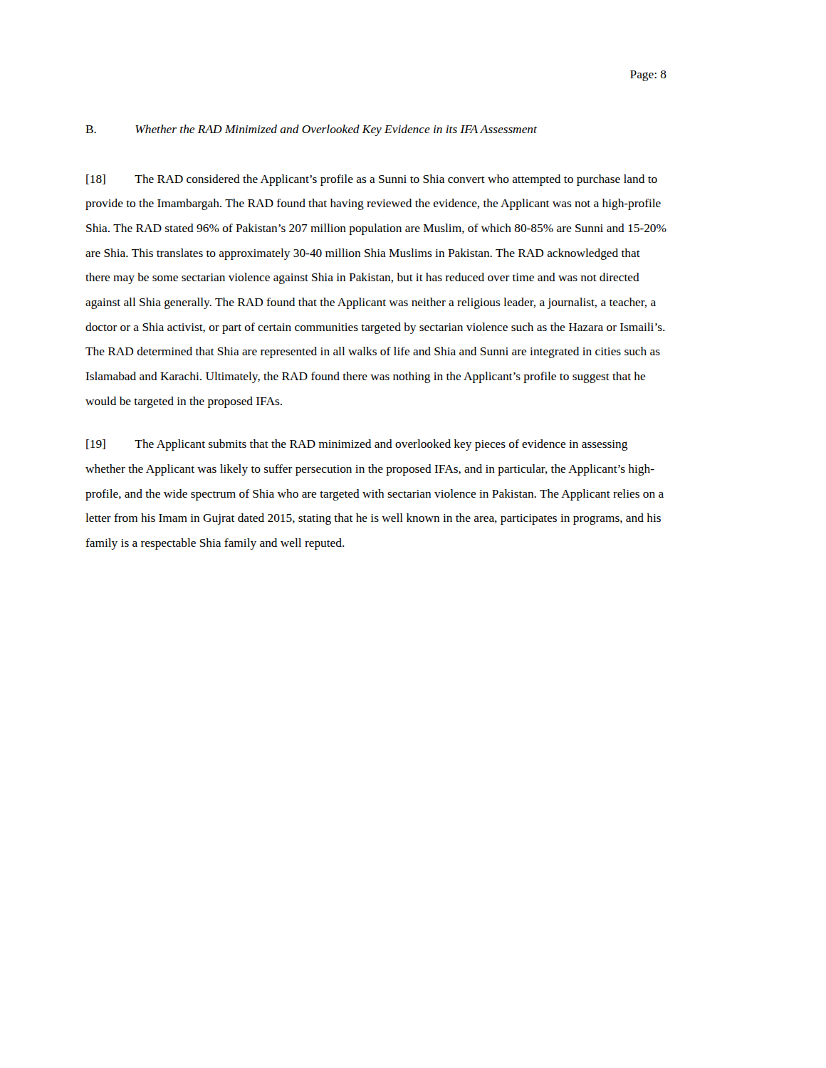Page: 8
B. Whether the RAD Minimized and Overlooked Key Evidence in its IFA Assessment
[18] The RAD considered the Applicant’s profile as a Sunni to Shia convert who attempted to purchase land to provide to the Imambargah. The RAD found that having reviewed the evidence, the Applicant was not a high-profile Shia. The RAD stated 96% of Pakistan’s 207 million population are Muslim, of which 80-85% are Sunni and 15-20% are Shia. This translates to approximately 30-40 million Shia Muslims in Pakistan. The RAD acknowledged that there may be some sectarian violence against Shia in Pakistan, but it has reduced over time and was not directed against all Shia generally. The RAD found that the Applicant was neither a religious leader, a journalist, a teacher, a doctor or a Shia activist, or part of certain communities targeted by sectarian violence such as the Hazara or Ismaili’s. The RAD determined that Shia are represented in all walks of life and Shia and Sunni are integrated in cities such as Islamabad and Karachi. Ultimately, the RAD found there was nothing in the Applicant’s profile to suggest that he would be targeted in the proposed IFAs.
[19] The Applicant submits that the RAD minimized and overlooked key pieces of evidence in assessing whether the Applicant was likely to suffer persecution in the proposed IFAs, and in particular, the Applicant’s high-profile, and the wide spectrum of Shia who are targeted with sectarian violence in Pakistan. The Applicant relies on a letter from his Imam in Gujrat dated 2015, stating that he is well known in the area, participates in programs, and his family is a respectable Shia family and well reputed.